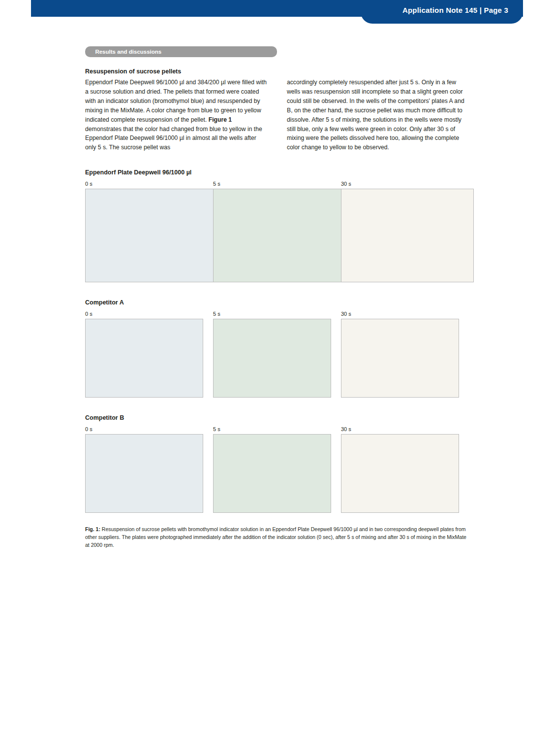Application Note 145 | Page 3
Results and discussions
Resuspension of sucrose pellets
Eppendorf Plate Deepwell 96/1000 µl and 384/200 µl were filled with a sucrose solution and dried. The pellets that formed were coated with an indicator solution (bromothymol blue) and resuspended by mixing in the MixMate. A color change from blue to green to yellow indicated complete resuspension of the pellet. Figure 1 demonstrates that the color had changed from blue to yellow in the Eppendorf Plate Deepwell 96/1000 µl in almost all the wells after only 5 s. The sucrose pellet was
accordingly completely resuspended after just 5 s. Only in a few wells was resuspension still incomplete so that a slight green color could still be observed. In the wells of the competitors' plates A and B, on the other hand, the sucrose pellet was much more difficult to dissolve. After 5 s of mixing, the solutions in the wells were mostly still blue, only a few wells were green in color. Only after 30 s of mixing were the pellets dissolved here too, allowing the complete color change to yellow to be observed.
Eppendorf Plate Deepwell 96/1000 µl
0 s
5 s
30 s
Competitor A
0 s
5 s
30 s
Competitor B
0 s
5 s
30 s
Fig. 1: Resuspension of sucrose pellets with bromothymol indicator solution in an Eppendorf Plate Deepwell 96/1000 µl and in two corresponding deepwell plates from other suppliers. The plates were photographed immediately after the addition of the indicator solution (0 sec), after 5 s of mixing and after 30 s of mixing in the MixMate at 2000 rpm.